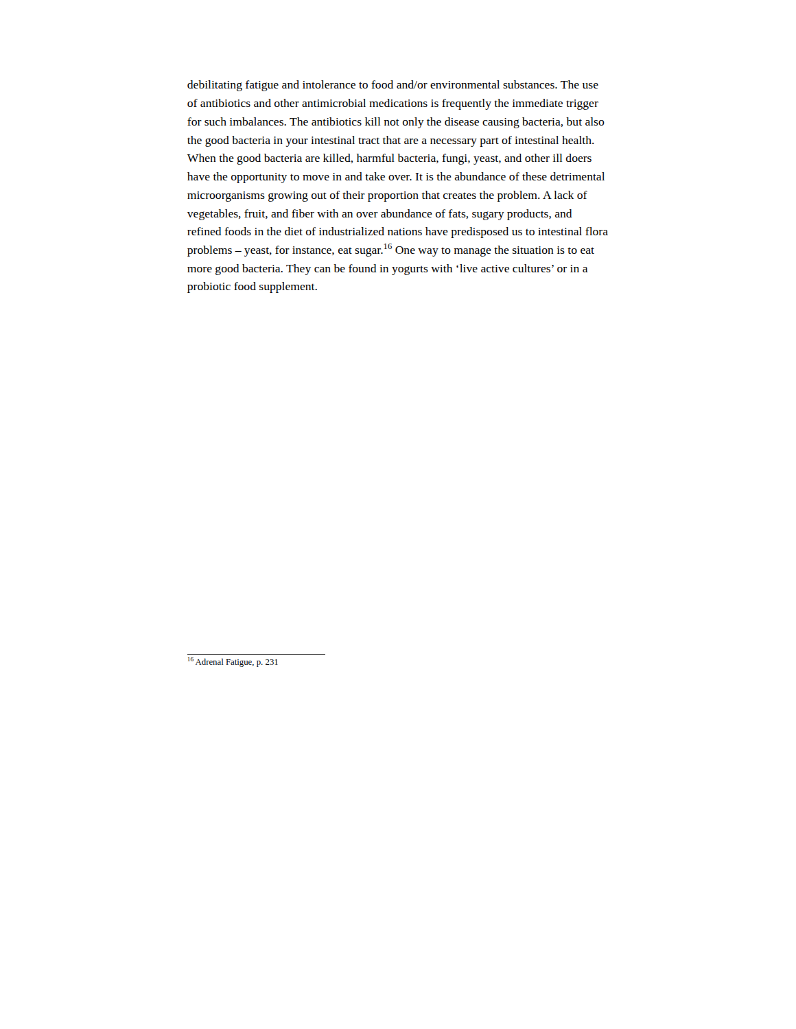debilitating fatigue and intolerance to food and/or environmental substances. The use of antibiotics and other antimicrobial medications is frequently the immediate trigger for such imbalances. The antibiotics kill not only the disease causing bacteria, but also the good bacteria in your intestinal tract that are a necessary part of intestinal health. When the good bacteria are killed, harmful bacteria, fungi, yeast, and other ill doers have the opportunity to move in and take over. It is the abundance of these detrimental microorganisms growing out of their proportion that creates the problem. A lack of vegetables, fruit, and fiber with an over abundance of fats, sugary products, and refined foods in the diet of industrialized nations have predisposed us to intestinal flora problems – yeast, for instance, eat sugar.16 One way to manage the situation is to eat more good bacteria. They can be found in yogurts with ‘live active cultures’ or in a probiotic food supplement.
16 Adrenal Fatigue, p. 231